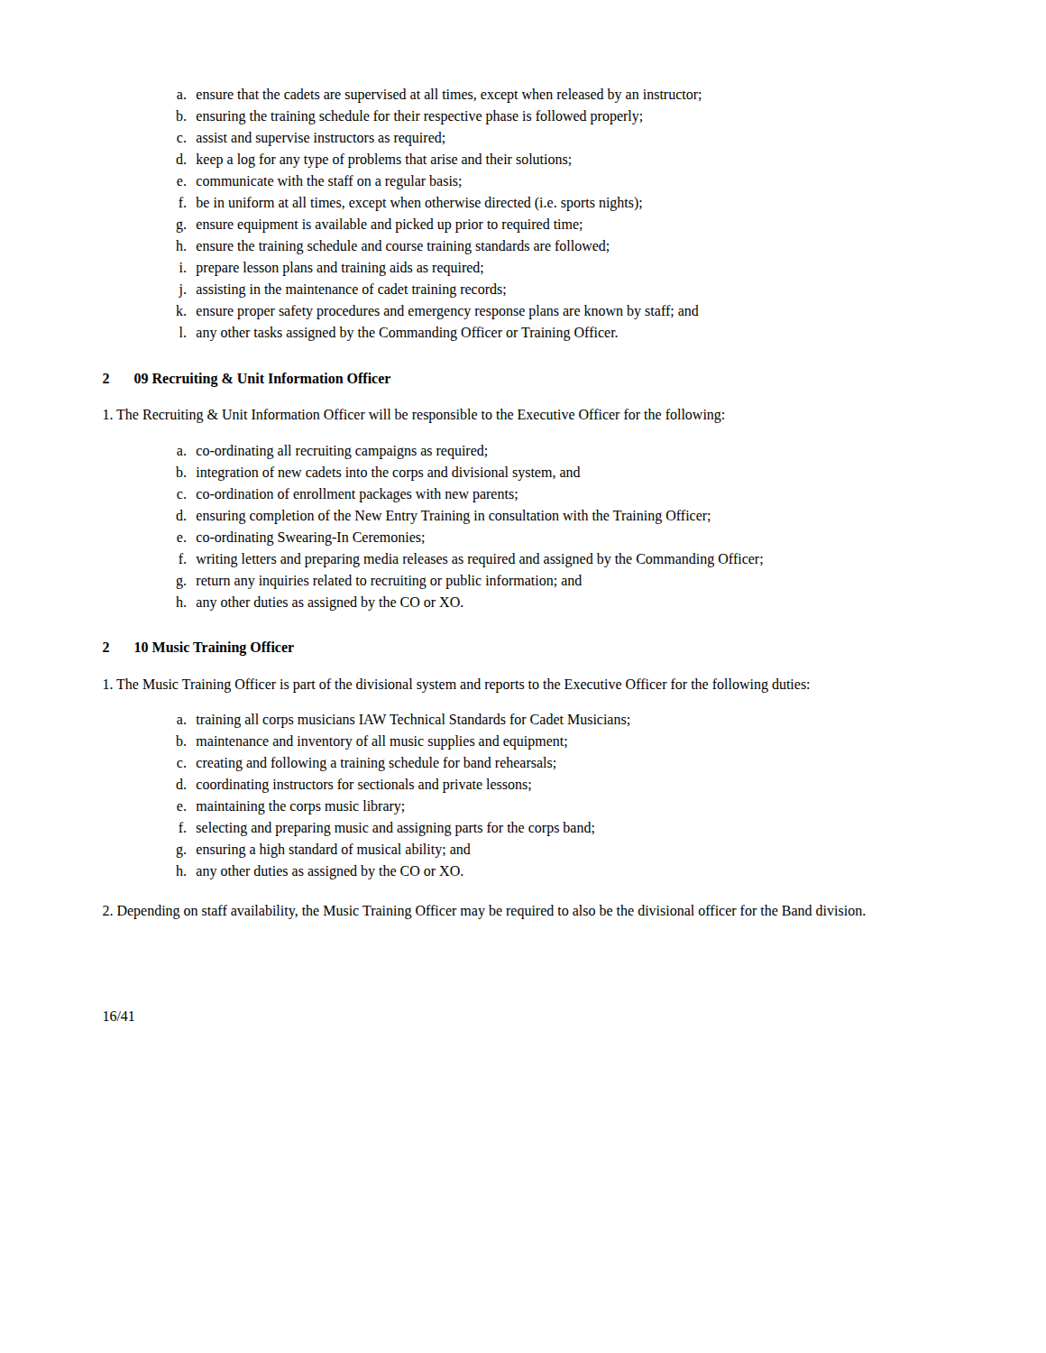ensure that the cadets are supervised at all times, except when released by an instructor;
ensuring the training schedule for their respective phase is followed properly;
assist and supervise instructors as required;
keep a log for any type of problems that arise and their solutions;
communicate with the staff on a regular basis;
be in uniform at all times, except when otherwise directed (i.e. sports nights);
ensure equipment is available and picked up prior to required time;
ensure the training schedule and course training standards are followed;
prepare lesson plans and training aids as required;
assisting in the maintenance of cadet training records;
ensure proper safety procedures and emergency response plans are known by staff; and
any other tasks assigned by the Commanding Officer or Training Officer.
209 Recruiting & Unit Information Officer
1. The Recruiting & Unit Information Officer will be responsible to the Executive Officer for the following:
co-ordinating all recruiting campaigns as required;
integration of new cadets into the corps and divisional system, and
co-ordination of enrollment packages with new parents;
ensuring completion of the New Entry Training in consultation with the Training Officer;
co-ordinating Swearing-In Ceremonies;
writing letters and preparing media releases as required and assigned by the Commanding Officer;
return any inquiries related to recruiting or public information; and
any other duties as assigned by the CO or XO.
210 Music Training Officer
1. The Music Training Officer is part of the divisional system and reports to the Executive Officer for the following duties:
training all corps musicians IAW Technical Standards for Cadet Musicians;
maintenance and inventory of all music supplies and equipment;
creating and following a training schedule for band rehearsals;
coordinating instructors for sectionals and private lessons;
maintaining the corps music library;
selecting and preparing music and assigning parts for the corps band;
ensuring a high standard of musical ability; and
any other duties as assigned by the CO or XO.
2. Depending on staff availability, the Music Training Officer may be required to also be the divisional officer for the Band division.
16/41